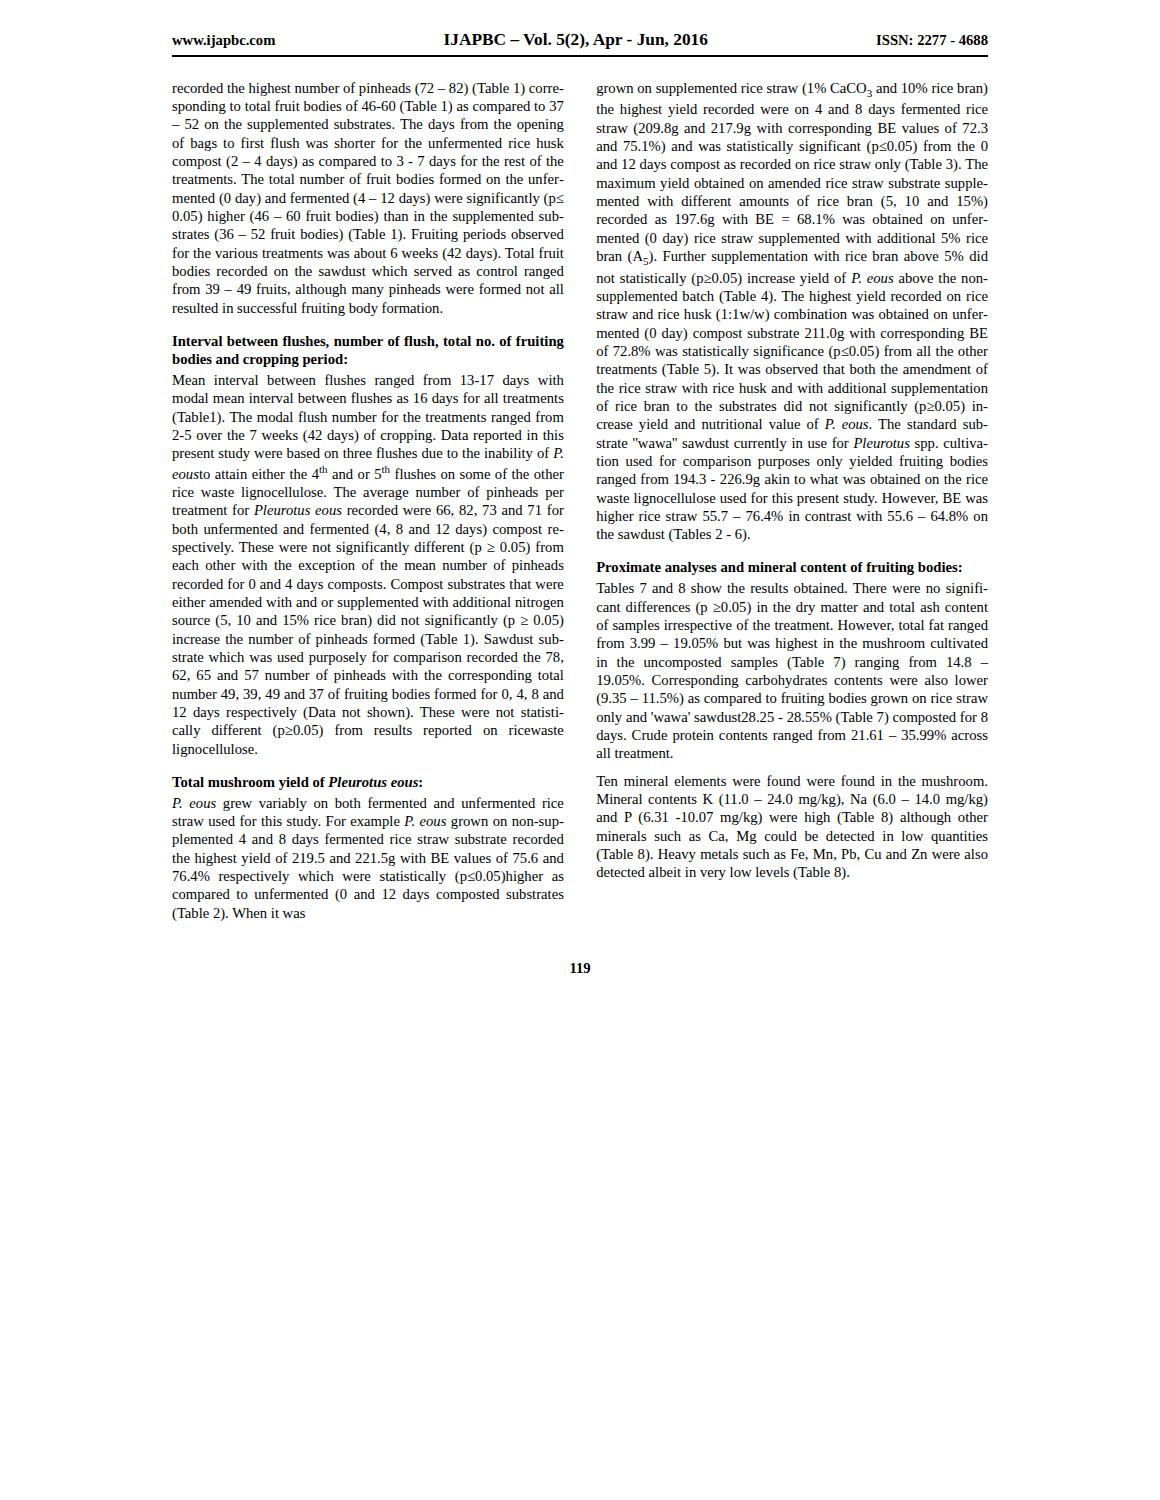www.ijapbc.com IJAPBC – Vol. 5(2), Apr - Jun, 2016 ISSN: 2277 - 4688
recorded the highest number of pinheads (72 – 82) (Table 1) corresponding to total fruit bodies of 46-60 (Table 1) as compared to 37 – 52 on the supplemented substrates. The days from the opening of bags to first flush was shorter for the unfermented rice husk compost (2 – 4 days) as compared to 3 - 7 days for the rest of the treatments. The total number of fruit bodies formed on the unfermented (0 day) and fermented (4 – 12 days) were significantly (p≤ 0.05) higher (46 – 60 fruit bodies) than in the supplemented substrates (36 – 52 fruit bodies) (Table 1). Fruiting periods observed for the various treatments was about 6 weeks (42 days). Total fruit bodies recorded on the sawdust which served as control ranged from 39 – 49 fruits, although many pinheads were formed not all resulted in successful fruiting body formation.
Interval between flushes, number of flush, total no. of fruiting bodies and cropping period:
Mean interval between flushes ranged from 13-17 days with modal mean interval between flushes as 16 days for all treatments (Table1). The modal flush number for the treatments ranged from 2-5 over the 7 weeks (42 days) of cropping. Data reported in this present study were based on three flushes due to the inability of P. eousto attain either the 4th and or 5th flushes on some of the other rice waste lignocellulose. The average number of pinheads per treatment for Pleurotus eous recorded were 66, 82, 73 and 71 for both unfermented and fermented (4, 8 and 12 days) compost respectively. These were not significantly different (p ≥ 0.05) from each other with the exception of the mean number of pinheads recorded for 0 and 4 days composts. Compost substrates that were either amended with and or supplemented with additional nitrogen source (5, 10 and 15% rice bran) did not significantly (p ≥ 0.05) increase the number of pinheads formed (Table 1). Sawdust substrate which was used purposely for comparison recorded the 78, 62, 65 and 57 number of pinheads with the corresponding total number 49, 39, 49 and 37 of fruiting bodies formed for 0, 4, 8 and 12 days respectively (Data not shown). These were not statistically different (p≥0.05) from results reported on ricewaste lignocellulose.
Total mushroom yield of Pleurotus eous:
P. eous grew variably on both fermented and unfermented rice straw used for this study. For example P. eous grown on non-supplemented 4 and 8 days fermented rice straw substrate recorded the highest yield of 219.5 and 221.5g with BE values of 75.6 and 76.4% respectively which were statistically (p≤0.05)higher as compared to unfermented (0 and 12 days composted substrates (Table 2). When it was
grown on supplemented rice straw (1% CaCO3 and 10% rice bran) the highest yield recorded were on 4 and 8 days fermented rice straw (209.8g and 217.9g with corresponding BE values of 72.3 and 75.1%) and was statistically significant (p≤0.05) from the 0 and 12 days compost as recorded on rice straw only (Table 3). The maximum yield obtained on amended rice straw substrate supplemented with different amounts of rice bran (5, 10 and 15%) recorded as 197.6g with BE = 68.1% was obtained on unfermented (0 day) rice straw supplemented with additional 5% rice bran (A5). Further supplementation with rice bran above 5% did not statistically (p≥0.05) increase yield of P. eous above the non-supplemented batch (Table 4). The highest yield recorded on rice straw and rice husk (1:1w/w) combination was obtained on unfermented (0 day) compost substrate 211.0g with corresponding BE of 72.8% was statistically significance (p≤0.05) from all the other treatments (Table 5). It was observed that both the amendment of the rice straw with rice husk and with additional supplementation of rice bran to the substrates did not significantly (p≥0.05) increase yield and nutritional value of P. eous. The standard substrate ''wawa'' sawdust currently in use for Pleurotus spp. cultivation used for comparison purposes only yielded fruiting bodies ranged from 194.3 - 226.9g akin to what was obtained on the rice waste lignocellulose used for this present study. However, BE was higher rice straw 55.7 – 76.4% in contrast with 55.6 – 64.8% on the sawdust (Tables 2 - 6).
Proximate analyses and mineral content of fruiting bodies:
Tables 7 and 8 show the results obtained. There were no significant differences (p ≥0.05) in the dry matter and total ash content of samples irrespective of the treatment. However, total fat ranged from 3.99 – 19.05% but was highest in the mushroom cultivated in the uncomposted samples (Table 7) ranging from 14.8 – 19.05%. Corresponding carbohydrates contents were also lower (9.35 – 11.5%) as compared to fruiting bodies grown on rice straw only and 'wawa' sawdust28.25 - 28.55% (Table 7) composted for 8 days. Crude protein contents ranged from 21.61 – 35.99% across all treatment.
Ten mineral elements were found were found in the mushroom. Mineral contents K (11.0 – 24.0 mg/kg), Na (6.0 – 14.0 mg/kg) and P (6.31 -10.07 mg/kg) were high (Table 8) although other minerals such as Ca, Mg could be detected in low quantities (Table 8). Heavy metals such as Fe, Mn, Pb, Cu and Zn were also detected albeit in very low levels (Table 8).
119